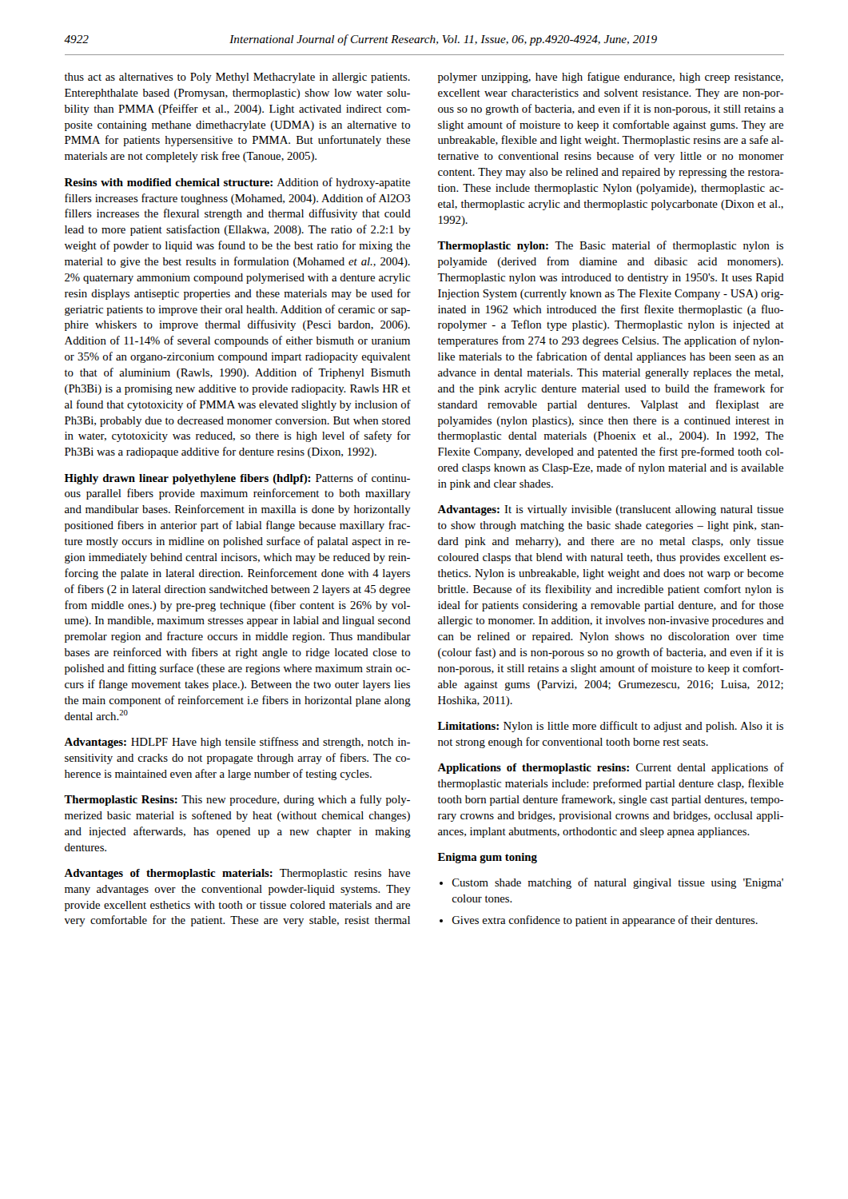4922 International Journal of Current Research, Vol. 11, Issue, 06, pp.4920-4924, June, 2019
thus act as alternatives to Poly Methyl Methacrylate in allergic patients. Enterephthalate based (Promysan, thermoplastic) show low water solubility than PMMA (Pfeiffer et al., 2004). Light activated indirect composite containing methane dimethacrylate (UDMA) is an alternative to PMMA for patients hypersensitive to PMMA. But unfortunately these materials are not completely risk free (Tanoue, 2005).
Resins with modified chemical structure: Addition of hydroxy-apatite fillers increases fracture toughness (Mohamed, 2004). Addition of Al2O3 fillers increases the flexural strength and thermal diffusivity that could lead to more patient satisfaction (Ellakwa, 2008). The ratio of 2.2:1 by weight of powder to liquid was found to be the best ratio for mixing the material to give the best results in formulation (Mohamed et al., 2004). 2% quaternary ammonium compound polymerised with a denture acrylic resin displays antiseptic properties and these materials may be used for geriatric patients to improve their oral health. Addition of ceramic or sapphire whiskers to improve thermal diffusivity (Pesci bardon, 2006). Addition of 11-14% of several compounds of either bismuth or uranium or 35% of an organo-zirconium compound impart radiopacity equivalent to that of aluminium (Rawls, 1990). Addition of Triphenyl Bismuth (Ph3Bi) is a promising new additive to provide radiopacity. Rawls HR et al found that cytotoxicity of PMMA was elevated slightly by inclusion of Ph3Bi, probably due to decreased monomer conversion. But when stored in water, cytotoxicity was reduced, so there is high level of safety for Ph3Bi was a radiopaque additive for denture resins (Dixon, 1992).
Highly drawn linear polyethylene fibers (hdlpf): Patterns of continuous parallel fibers provide maximum reinforcement to both maxillary and mandibular bases. Reinforcement in maxilla is done by horizontally positioned fibers in anterior part of labial flange because maxillary fracture mostly occurs in midline on polished surface of palatal aspect in region immediately behind central incisors, which may be reduced by reinforcing the palate in lateral direction. Reinforcement done with 4 layers of fibers (2 in lateral direction sandwitched between 2 layers at 45 degree from middle ones.) by pre-preg technique (fiber content is 26% by volume). In mandible, maximum stresses appear in labial and lingual second premolar region and fracture occurs in middle region. Thus mandibular bases are reinforced with fibers at right angle to ridge located close to polished and fitting surface (these are regions where maximum strain occurs if flange movement takes place.). Between the two outer layers lies the main component of reinforcement i.e fibers in horizontal plane along dental arch.20
Advantages: HDLPF Have high tensile stiffness and strength, notch insensitivity and cracks do not propagate through array of fibers. The coherence is maintained even after a large number of testing cycles.
Thermoplastic Resins: This new procedure, during which a fully polymerized basic material is softened by heat (without chemical changes) and injected afterwards, has opened up a new chapter in making dentures.
Advantages of thermoplastic materials: Thermoplastic resins have many advantages over the conventional powder-liquid systems. They provide excellent esthetics with tooth or tissue colored materials and are very comfortable for the patient. These are very stable, resist thermal polymer unzipping, have high fatigue endurance, high creep resistance, excellent wear characteristics and solvent resistance. They are non-porous so no growth of bacteria, and even if it is non-porous, it still retains a slight amount of moisture to keep it comfortable against gums. They are unbreakable, flexible and light weight. Thermoplastic resins are a safe alternative to conventional resins because of very little or no monomer content. They may also be relined and repaired by repressing the restoration. These include thermoplastic Nylon (polyamide), thermoplastic acetal, thermoplastic acrylic and thermoplastic polycarbonate (Dixon et al., 1992).
Thermoplastic nylon: The Basic material of thermoplastic nylon is polyamide (derived from diamine and dibasic acid monomers). Thermoplastic nylon was introduced to dentistry in 1950's. It uses Rapid Injection System (currently known as The Flexite Company - USA) originated in 1962 which introduced the first flexite thermoplastic (a fluoropolymer - a Teflon type plastic). Thermoplastic nylon is injected at temperatures from 274 to 293 degrees Celsius. The application of nylon-like materials to the fabrication of dental appliances has been seen as an advance in dental materials. This material generally replaces the metal, and the pink acrylic denture material used to build the framework for standard removable partial dentures. Valplast and flexiplast are polyamides (nylon plastics), since then there is a continued interest in thermoplastic dental materials (Phoenix et al., 2004). In 1992, The Flexite Company, developed and patented the first pre-formed tooth colored clasps known as Clasp-Eze, made of nylon material and is available in pink and clear shades.
Advantages: It is virtually invisible (translucent allowing natural tissue to show through matching the basic shade categories – light pink, standard pink and meharry), and there are no metal clasps, only tissue coloured clasps that blend with natural teeth, thus provides excellent esthetics. Nylon is unbreakable, light weight and does not warp or become brittle. Because of its flexibility and incredible patient comfort nylon is ideal for patients considering a removable partial denture, and for those allergic to monomer. In addition, it involves non-invasive procedures and can be relined or repaired. Nylon shows no discoloration over time (colour fast) and is non-porous so no growth of bacteria, and even if it is non-porous, it still retains a slight amount of moisture to keep it comfortable against gums (Parvizi, 2004; Grumezescu, 2016; Luisa, 2012; Hoshika, 2011).
Limitations: Nylon is little more difficult to adjust and polish. Also it is not strong enough for conventional tooth borne rest seats.
Applications of thermoplastic resins: Current dental applications of thermoplastic materials include: preformed partial denture clasp, flexible tooth born partial denture framework, single cast partial dentures, temporary crowns and bridges, provisional crowns and bridges, occlusal appliances, implant abutments, orthodontic and sleep apnea appliances.
Enigma gum toning
Custom shade matching of natural gingival tissue using 'Enigma' colour tones.
Gives extra confidence to patient in appearance of their dentures.